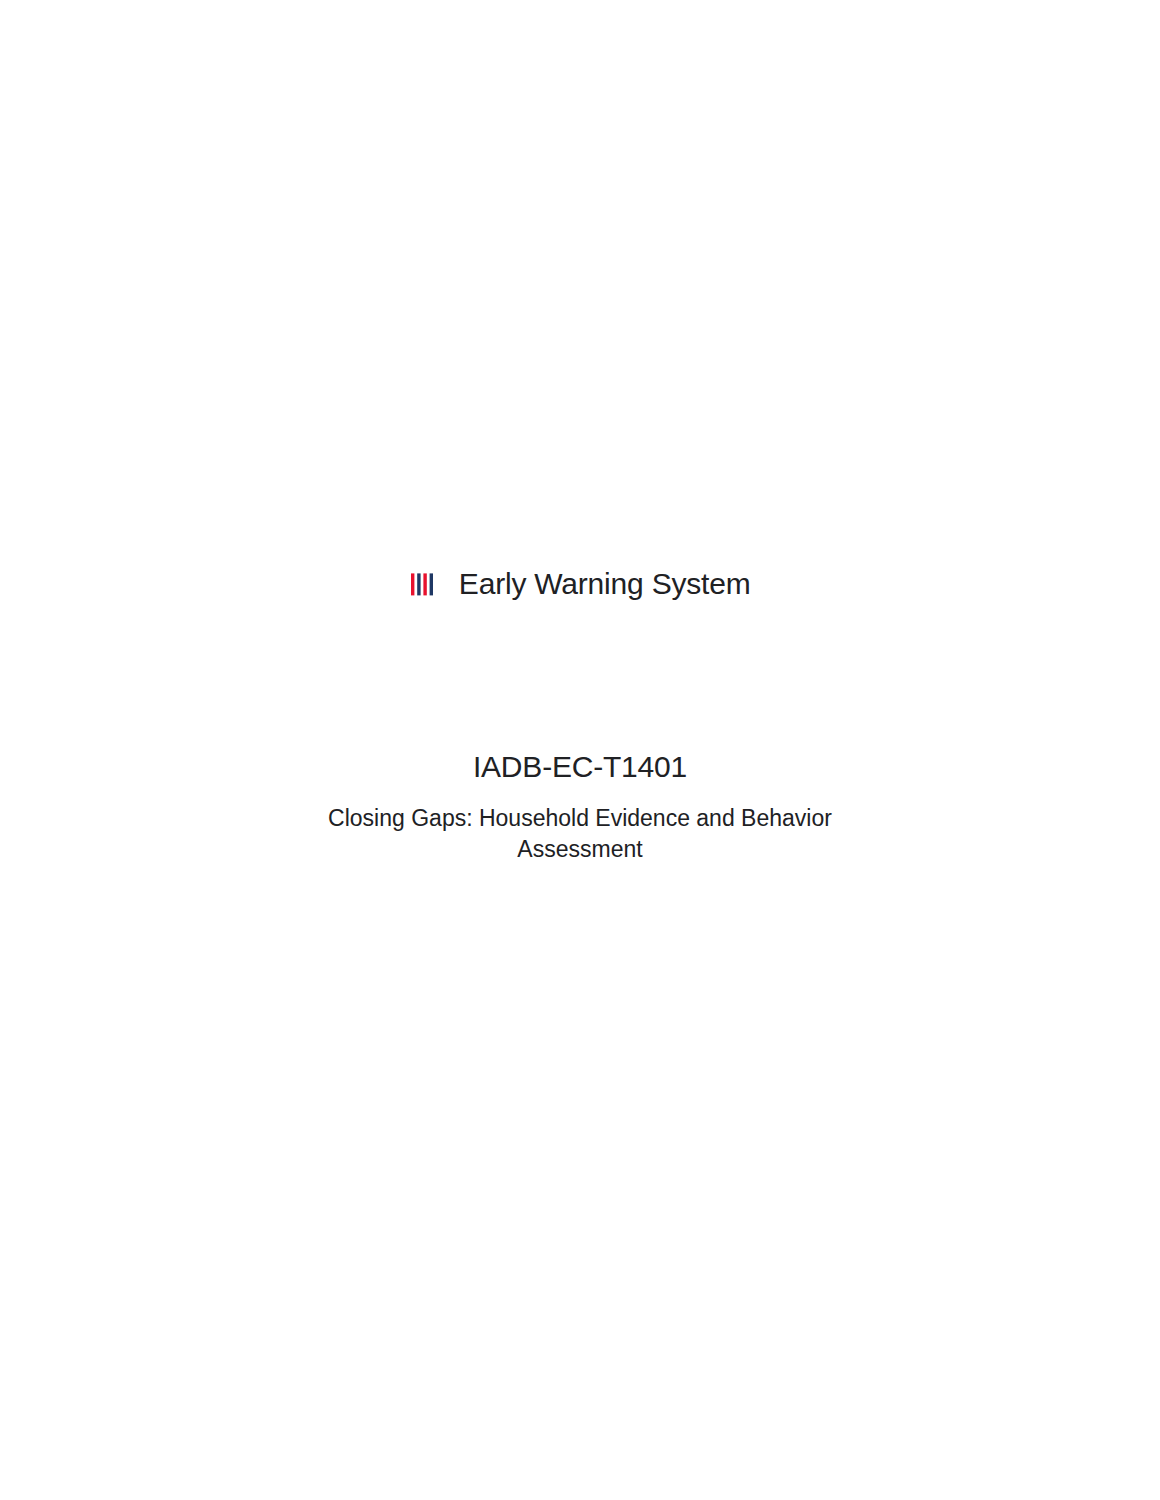Early Warning System
IADB-EC-T1401
Closing Gaps: Household Evidence and Behavior Assessment